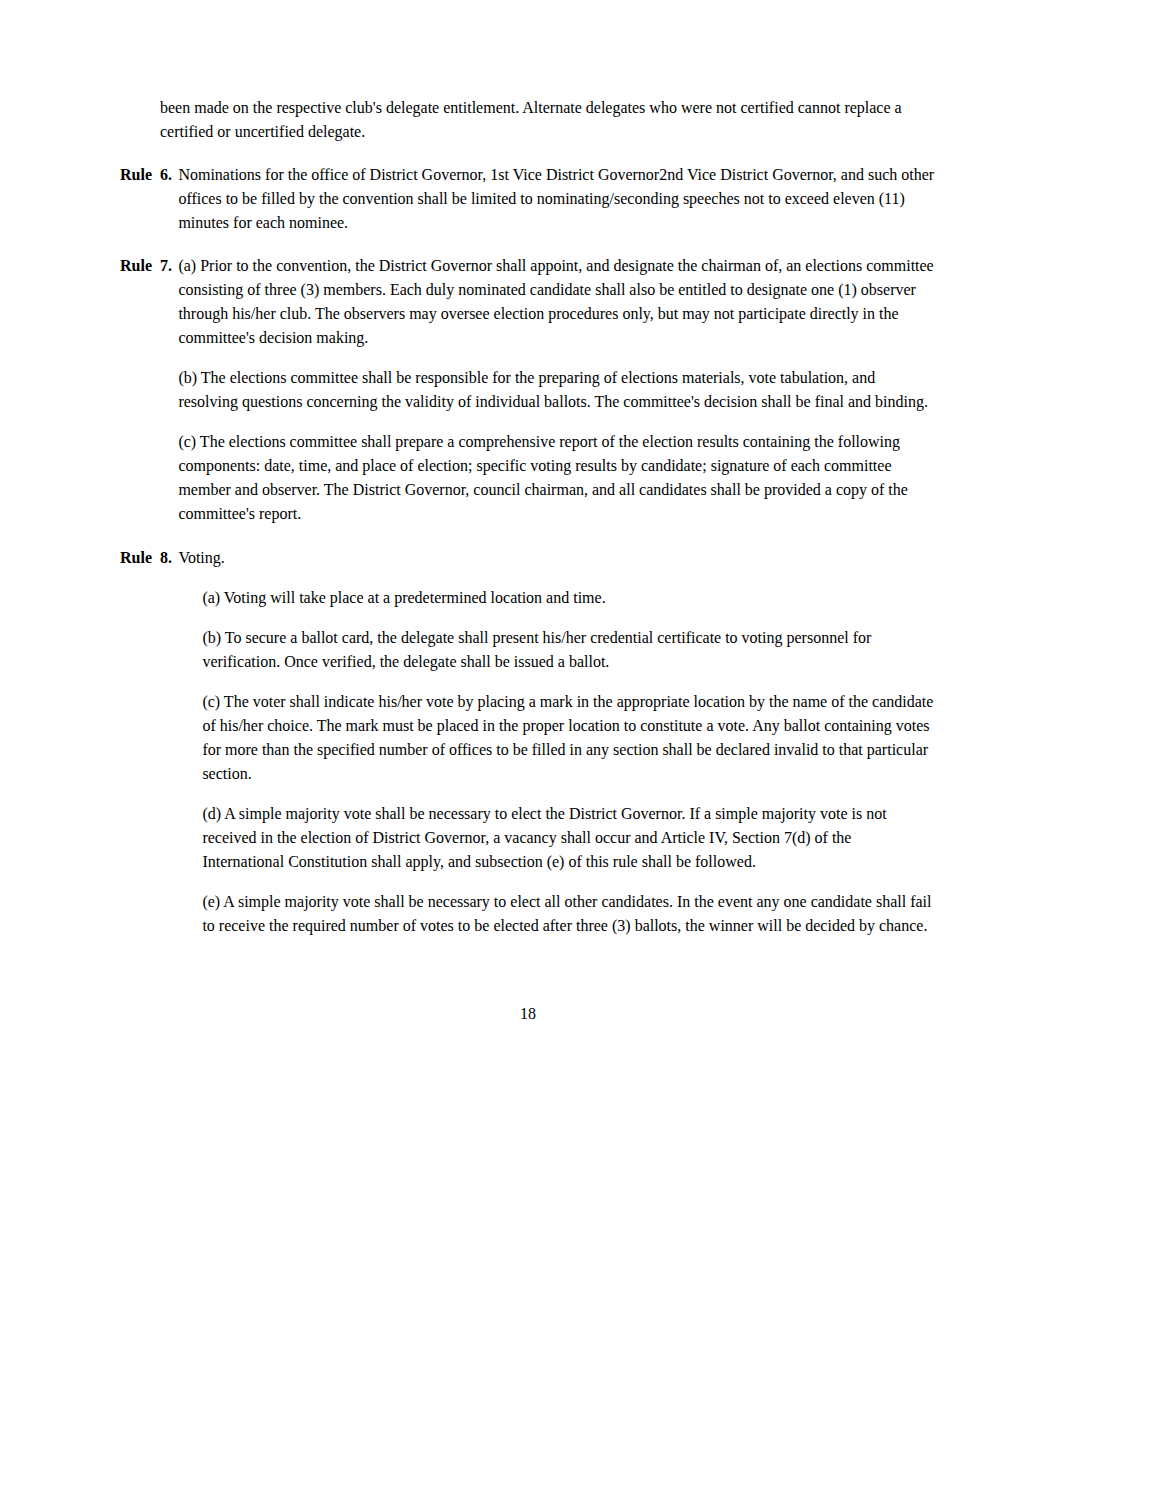been made on the respective club's delegate entitlement. Alternate delegates who were not certified cannot replace a certified or uncertified delegate.
Rule 6.
Nominations for the office of District Governor, 1st Vice District Governor2nd Vice District Governor, and such other offices to be filled by the convention shall be limited to nominating/seconding speeches not to exceed eleven (11) minutes for each nominee.
Rule 7.
(a) Prior to the convention, the District Governor shall appoint, and designate the chairman of, an elections committee consisting of three (3) members. Each duly nominated candidate shall also be entitled to designate one (1) observer through his/her club. The observers may oversee election procedures only, but may not participate directly in the committee's decision making.
(b) The elections committee shall be responsible for the preparing of elections materials, vote tabulation, and resolving questions concerning the validity of individual ballots. The committee's decision shall be final and binding.
(c) The elections committee shall prepare a comprehensive report of the election results containing the following components: date, time, and place of election; specific voting results by candidate; signature of each committee member and observer. The District Governor, council chairman, and all candidates shall be provided a copy of the committee's report.
Rule 8.
Voting.
(a) Voting will take place at a predetermined location and time.
(b) To secure a ballot card, the delegate shall present his/her credential certificate to voting personnel for verification. Once verified, the delegate shall be issued a ballot.
(c) The voter shall indicate his/her vote by placing a mark in the appropriate location by the name of the candidate of his/her choice. The mark must be placed in the proper location to constitute a vote. Any ballot containing votes for more than the specified number of offices to be filled in any section shall be declared invalid to that particular section.
(d) A simple majority vote shall be necessary to elect the District Governor. If a simple majority vote is not received in the election of District Governor, a vacancy shall occur and Article IV, Section 7(d) of the International Constitution shall apply, and subsection (e) of this rule shall be followed.
(e) A simple majority vote shall be necessary to elect all other candidates. In the event any one candidate shall fail to receive the required number of votes to be elected after three (3) ballots, the winner will be decided by chance.
18